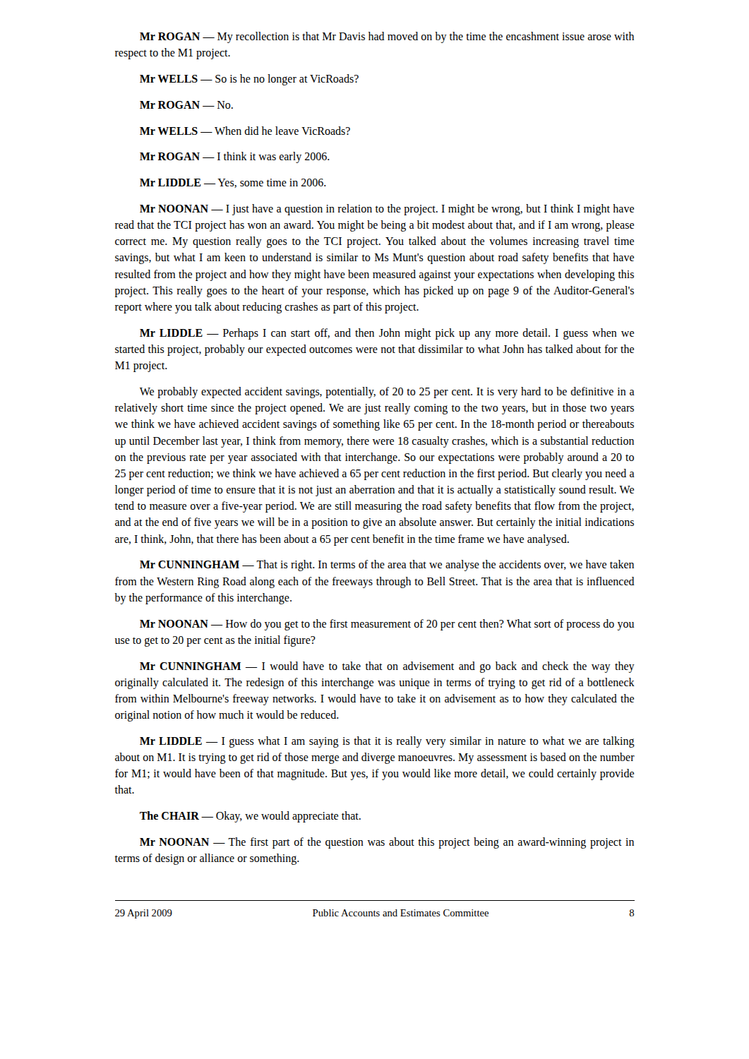Mr ROGAN — My recollection is that Mr Davis had moved on by the time the encashment issue arose with respect to the M1 project.
Mr WELLS — So is he no longer at VicRoads?
Mr ROGAN — No.
Mr WELLS — When did he leave VicRoads?
Mr ROGAN — I think it was early 2006.
Mr LIDDLE — Yes, some time in 2006.
Mr NOONAN — I just have a question in relation to the project. I might be wrong, but I think I might have read that the TCI project has won an award. You might be being a bit modest about that, and if I am wrong, please correct me. My question really goes to the TCI project. You talked about the volumes increasing travel time savings, but what I am keen to understand is similar to Ms Munt's question about road safety benefits that have resulted from the project and how they might have been measured against your expectations when developing this project. This really goes to the heart of your response, which has picked up on page 9 of the Auditor-General's report where you talk about reducing crashes as part of this project.
Mr LIDDLE — Perhaps I can start off, and then John might pick up any more detail. I guess when we started this project, probably our expected outcomes were not that dissimilar to what John has talked about for the M1 project.
We probably expected accident savings, potentially, of 20 to 25 per cent. It is very hard to be definitive in a relatively short time since the project opened. We are just really coming to the two years, but in those two years we think we have achieved accident savings of something like 65 per cent. In the 18-month period or thereabouts up until December last year, I think from memory, there were 18 casualty crashes, which is a substantial reduction on the previous rate per year associated with that interchange. So our expectations were probably around a 20 to 25 per cent reduction; we think we have achieved a 65 per cent reduction in the first period. But clearly you need a longer period of time to ensure that it is not just an aberration and that it is actually a statistically sound result. We tend to measure over a five-year period. We are still measuring the road safety benefits that flow from the project, and at the end of five years we will be in a position to give an absolute answer. But certainly the initial indications are, I think, John, that there has been about a 65 per cent benefit in the time frame we have analysed.
Mr CUNNINGHAM — That is right. In terms of the area that we analyse the accidents over, we have taken from the Western Ring Road along each of the freeways through to Bell Street. That is the area that is influenced by the performance of this interchange.
Mr NOONAN — How do you get to the first measurement of 20 per cent then? What sort of process do you use to get to 20 per cent as the initial figure?
Mr CUNNINGHAM — I would have to take that on advisement and go back and check the way they originally calculated it. The redesign of this interchange was unique in terms of trying to get rid of a bottleneck from within Melbourne's freeway networks. I would have to take it on advisement as to how they calculated the original notion of how much it would be reduced.
Mr LIDDLE — I guess what I am saying is that it is really very similar in nature to what we are talking about on M1. It is trying to get rid of those merge and diverge manoeuvres. My assessment is based on the number for M1; it would have been of that magnitude. But yes, if you would like more detail, we could certainly provide that.
The CHAIR — Okay, we would appreciate that.
Mr NOONAN — The first part of the question was about this project being an award-winning project in terms of design or alliance or something.
29 April 2009 Public Accounts and Estimates Committee 8